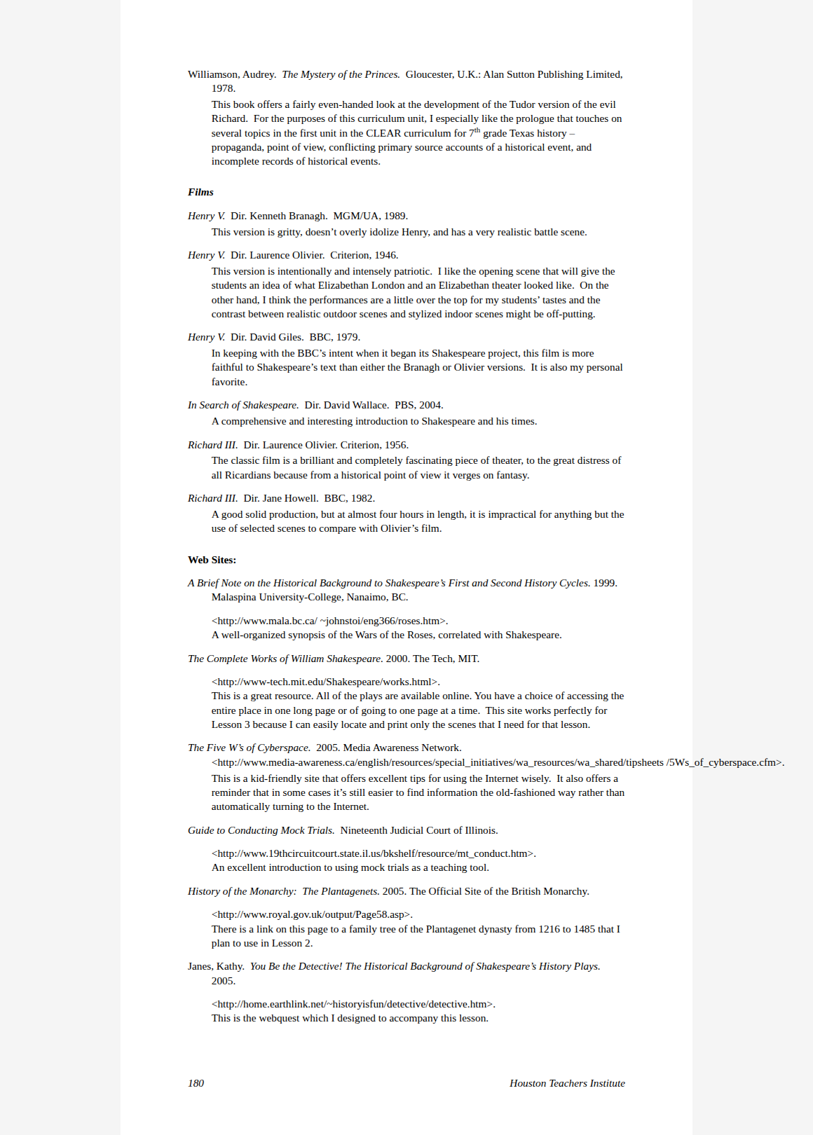Williamson, Audrey. The Mystery of the Princes. Gloucester, U.K.: Alan Sutton Publishing Limited, 1978.
This book offers a fairly even-handed look at the development of the Tudor version of the evil Richard. For the purposes of this curriculum unit, I especially like the prologue that touches on several topics in the first unit in the CLEAR curriculum for 7th grade Texas history – propaganda, point of view, conflicting primary source accounts of a historical event, and incomplete records of historical events.
Films
Henry V. Dir. Kenneth Branagh. MGM/UA, 1989.
This version is gritty, doesn’t overly idolize Henry, and has a very realistic battle scene.
Henry V. Dir. Laurence Olivier. Criterion, 1946.
This version is intentionally and intensely patriotic. I like the opening scene that will give the students an idea of what Elizabethan London and an Elizabethan theater looked like. On the other hand, I think the performances are a little over the top for my students’ tastes and the contrast between realistic outdoor scenes and stylized indoor scenes might be off-putting.
Henry V. Dir. David Giles. BBC, 1979.
In keeping with the BBC’s intent when it began its Shakespeare project, this film is more faithful to Shakespeare’s text than either the Branagh or Olivier versions. It is also my personal favorite.
In Search of Shakespeare. Dir. David Wallace. PBS, 2004.
A comprehensive and interesting introduction to Shakespeare and his times.
Richard III. Dir. Laurence Olivier. Criterion, 1956.
The classic film is a brilliant and completely fascinating piece of theater, to the great distress of all Ricardians because from a historical point of view it verges on fantasy.
Richard III. Dir. Jane Howell. BBC, 1982.
A good solid production, but at almost four hours in length, it is impractical for anything but the use of selected scenes to compare with Olivier’s film.
Web Sites:
A Brief Note on the Historical Background to Shakespeare’s First and Second History Cycles. 1999. Malaspina University-College, Nanaimo, BC.
<http://www.mala.bc.ca/ ~johnstoi/eng366/roses.htm>.
A well-organized synopsis of the Wars of the Roses, correlated with Shakespeare.
The Complete Works of William Shakespeare. 2000. The Tech, MIT.
<http://www-tech.mit.edu/Shakespeare/works.html>.
This is a great resource. All of the plays are available online. You have a choice of accessing the entire place in one long page or of going to one page at a time. This site works perfectly for Lesson 3 because I can easily locate and print only the scenes that I need for that lesson.
The Five W’s of Cyberspace. 2005. Media Awareness Network. <http://www.media-awareness.ca/english/resources/special_initiatives/wa_resources/wa_shared/tipsheets /5Ws_of_cyberspace.cfm>.
This is a kid-friendly site that offers excellent tips for using the Internet wisely. It also offers a reminder that in some cases it’s still easier to find information the old-fashioned way rather than automatically turning to the Internet.
Guide to Conducting Mock Trials. Nineteenth Judicial Court of Illinois.
<http://www.19thcircuitcourt.state.il.us/bkshelf/resource/mt_conduct.htm>.
An excellent introduction to using mock trials as a teaching tool.
History of the Monarchy: The Plantagenets. 2005. The Official Site of the British Monarchy.
<http://www.royal.gov.uk/output/Page58.asp>.
There is a link on this page to a family tree of the Plantagenet dynasty from 1216 to 1485 that I plan to use in Lesson 2.
Janes, Kathy. You Be the Detective! The Historical Background of Shakespeare’s History Plays. 2005.
<http://home.earthlink.net/~historyisfun/detective/detective.htm>.
This is the webquest which I designed to accompany this lesson.
180 Houston Teachers Institute